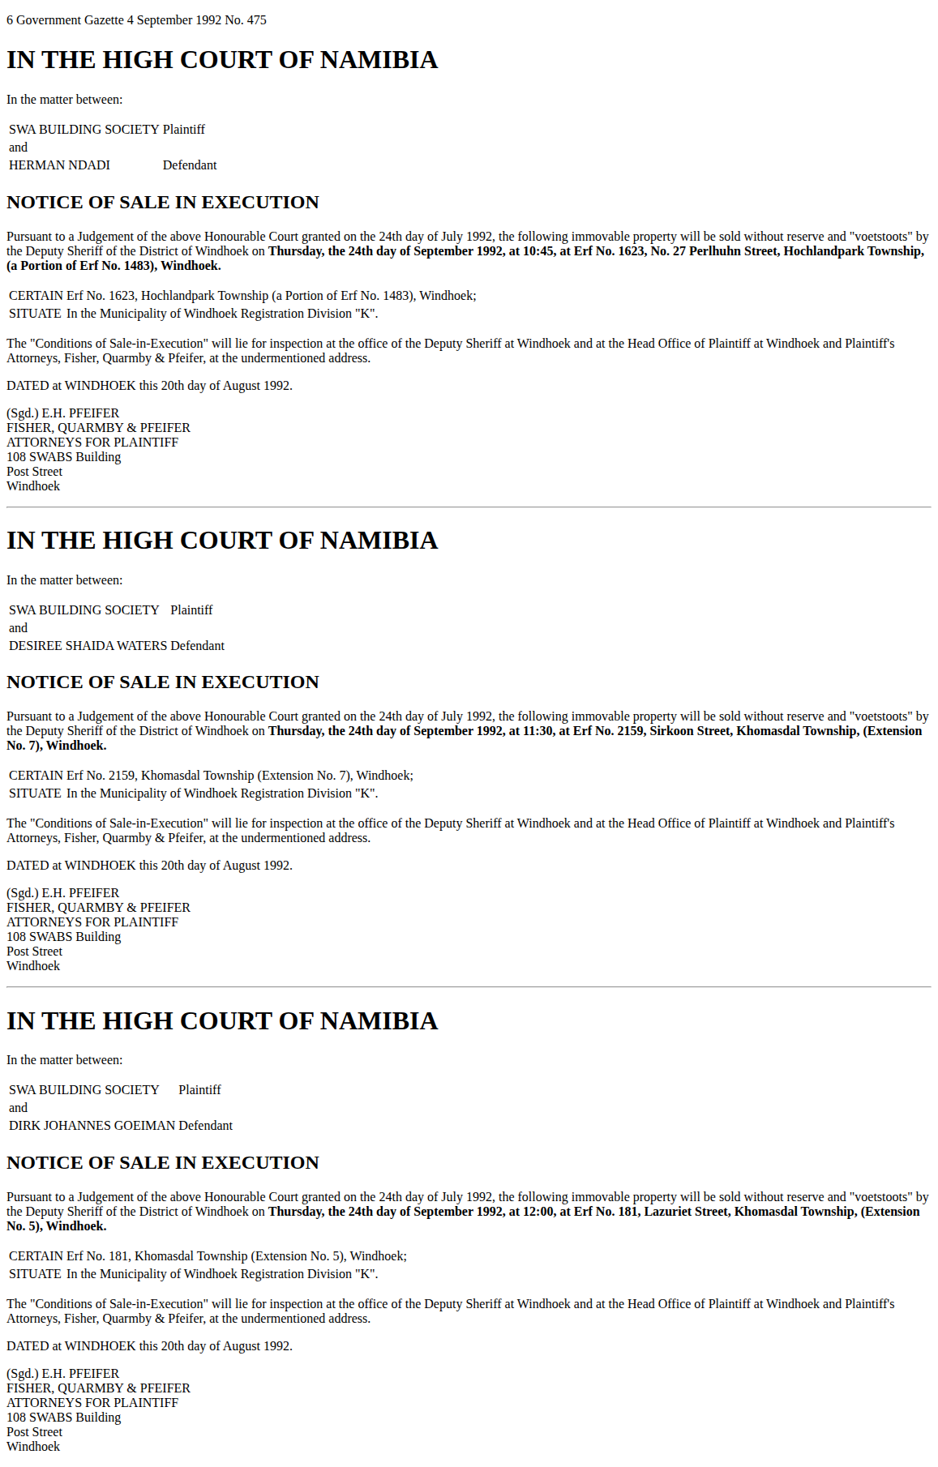6 Government Gazette 4 September 1992 No. 475
IN THE HIGH COURT OF NAMIBIA
In the matter between:
| SWA BUILDING SOCIETY | Plaintiff |
| and | |
| HERMAN NDADI | Defendant |
NOTICE OF SALE IN EXECUTION
Pursuant to a Judgement of the above Honourable Court granted on the 24th day of July 1992, the following immovable property will be sold without reserve and "voetstoots" by the Deputy Sheriff of the District of Windhoek on Thursday, the 24th day of September 1992, at 10:45, at Erf No. 1623, No. 27 Perlhuhn Street, Hochlandpark Township, (a Portion of Erf No. 1483), Windhoek.
| CERTAIN | Erf No. 1623, Hochlandpark Township (a Portion of Erf No. 1483), Windhoek; |
| SITUATE | In the Municipality of Windhoek Registration Division "K". |
The "Conditions of Sale-in-Execution" will lie for inspection at the office of the Deputy Sheriff at Windhoek and at the Head Office of Plaintiff at Windhoek and Plaintiff's Attorneys, Fisher, Quarmby & Pfeifer, at the undermentioned address.
DATED at WINDHOEK this 20th day of August 1992.
(Sgd.) E.H. PFEIFER
FISHER, QUARMBY & PFEIFER
ATTORNEYS FOR PLAINTIFF
108 SWABS Building
Post Street
Windhoek
IN THE HIGH COURT OF NAMIBIA
In the matter between:
| SWA BUILDING SOCIETY | Plaintiff |
| and | |
| DESIREE SHAIDA WATERS | Defendant |
NOTICE OF SALE IN EXECUTION
Pursuant to a Judgement of the above Honourable Court granted on the 24th day of July 1992, the following immovable property will be sold without reserve and "voetstoots" by the Deputy Sheriff of the District of Windhoek on Thursday, the 24th day of September 1992, at 11:30, at Erf No. 2159, Sirkoon Street, Khomasdal Township, (Extension No. 7), Windhoek.
| CERTAIN | Erf No. 2159, Khomasdal Township (Extension No. 7), Windhoek; |
| SITUATE | In the Municipality of Windhoek Registration Division "K". |
The "Conditions of Sale-in-Execution" will lie for inspection at the office of the Deputy Sheriff at Windhoek and at the Head Office of Plaintiff at Windhoek and Plaintiff's Attorneys, Fisher, Quarmby & Pfeifer, at the undermentioned address.
DATED at WINDHOEK this 20th day of August 1992.
(Sgd.) E.H. PFEIFER
FISHER, QUARMBY & PFEIFER
ATTORNEYS FOR PLAINTIFF
108 SWABS Building
Post Street
Windhoek
IN THE HIGH COURT OF NAMIBIA
In the matter between:
| SWA BUILDING SOCIETY | Plaintiff |
| and | |
| DIRK JOHANNES GOEIMAN | Defendant |
NOTICE OF SALE IN EXECUTION
Pursuant to a Judgement of the above Honourable Court granted on the 24th day of July 1992, the following immovable property will be sold without reserve and "voetstoots" by the Deputy Sheriff of the District of Windhoek on Thursday, the 24th day of September 1992, at 12:00, at Erf No. 181, Lazuriet Street, Khomasdal Township, (Extension No. 5), Windhoek.
| CERTAIN | Erf No. 181, Khomasdal Township (Extension No. 5), Windhoek; |
| SITUATE | In the Municipality of Windhoek Registration Division "K". |
The "Conditions of Sale-in-Execution" will lie for inspection at the office of the Deputy Sheriff at Windhoek and at the Head Office of Plaintiff at Windhoek and Plaintiff's Attorneys, Fisher, Quarmby & Pfeifer, at the undermentioned address.
DATED at WINDHOEK this 20th day of August 1992.
(Sgd.) E.H. PFEIFER
FISHER, QUARMBY & PFEIFER
ATTORNEYS FOR PLAINTIFF
108 SWABS Building
Post Street
Windhoek